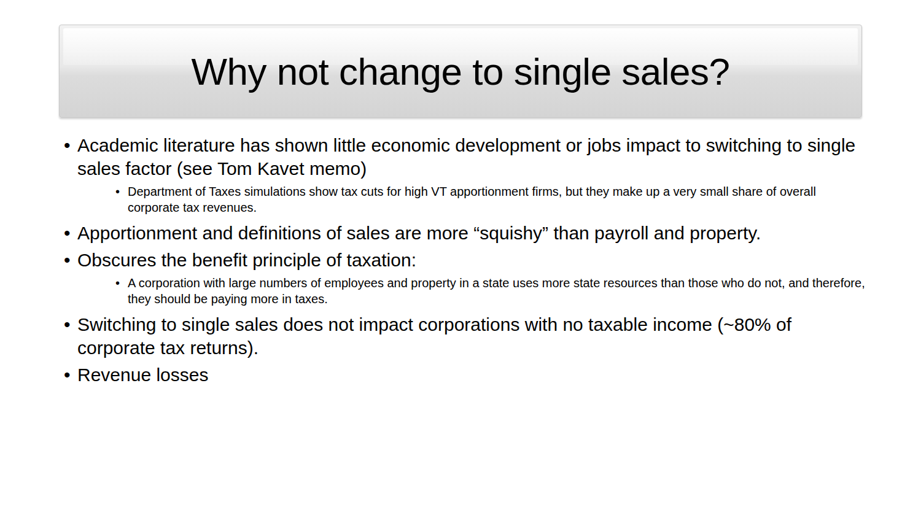Why not change to single sales?
Academic literature has shown little economic development or jobs impact to switching to single sales factor (see Tom Kavet memo)
Department of Taxes simulations show tax cuts for high VT apportionment firms, but they make up a very small share of overall corporate tax revenues.
Apportionment and definitions of sales are more “squishy” than payroll and property.
Obscures the benefit principle of taxation:
A corporation with large numbers of employees and property in a state uses more state resources than those who do not, and therefore, they should be paying more in taxes.
Switching to single sales does not impact corporations with no taxable income (~80% of corporate tax returns).
Revenue losses